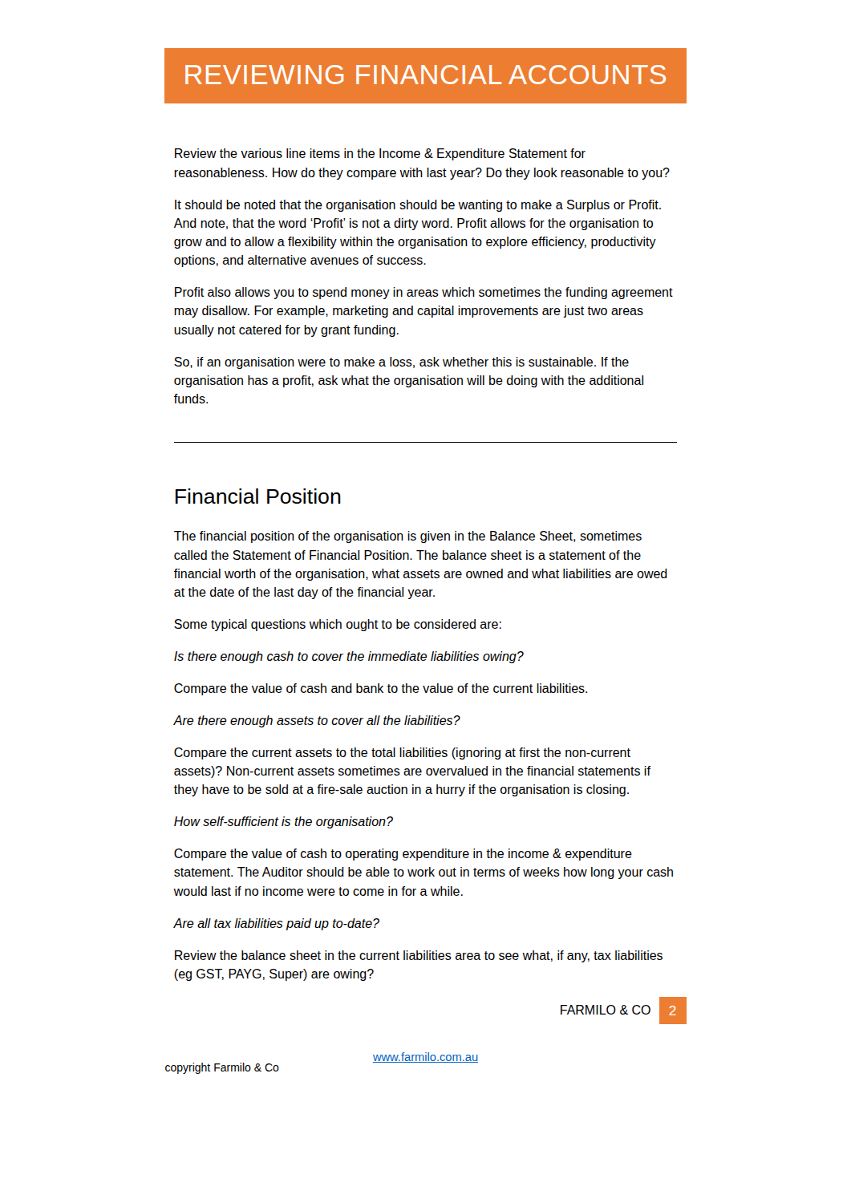REVIEWING FINANCIAL ACCOUNTS
Review the various line items in the Income & Expenditure Statement for reasonableness. How do they compare with last year? Do they look reasonable to you?
It should be noted that the organisation should be wanting to make a Surplus or Profit. And note, that the word ‘Profit’ is not a dirty word. Profit allows for the organisation to grow and to allow a flexibility within the organisation to explore efficiency, productivity options, and alternative avenues of success.
Profit also allows you to spend money in areas which sometimes the funding agreement may disallow. For example, marketing and capital improvements are just two areas usually not catered for by grant funding.
So, if an organisation were to make a loss, ask whether this is sustainable. If the organisation has a profit, ask what the organisation will be doing with the additional funds.
Financial Position
The financial position of the organisation is given in the Balance Sheet, sometimes called the Statement of Financial Position. The balance sheet is a statement of the financial worth of the organisation, what assets are owned and what liabilities are owed at the date of the last day of the financial year.
Some typical questions which ought to be considered are:
Is there enough cash to cover the immediate liabilities owing?
Compare the value of cash and bank to the value of the current liabilities.
Are there enough assets to cover all the liabilities?
Compare the current assets to the total liabilities (ignoring at first the non-current assets)? Non-current assets sometimes are overvalued in the financial statements if they have to be sold at a fire-sale auction in a hurry if the organisation is closing.
How self-sufficient is the organisation?
Compare the value of cash to operating expenditure in the income & expenditure statement. The Auditor should be able to work out in terms of weeks how long your cash would last if no income were to come in for a while.
Are all tax liabilities paid up to-date?
Review the balance sheet in the current liabilities area to see what, if any, tax liabilities (eg GST, PAYG, Super) are owing?
FARMILO & CO 2
copyright Farmilo & Co
www.farmilo.com.au